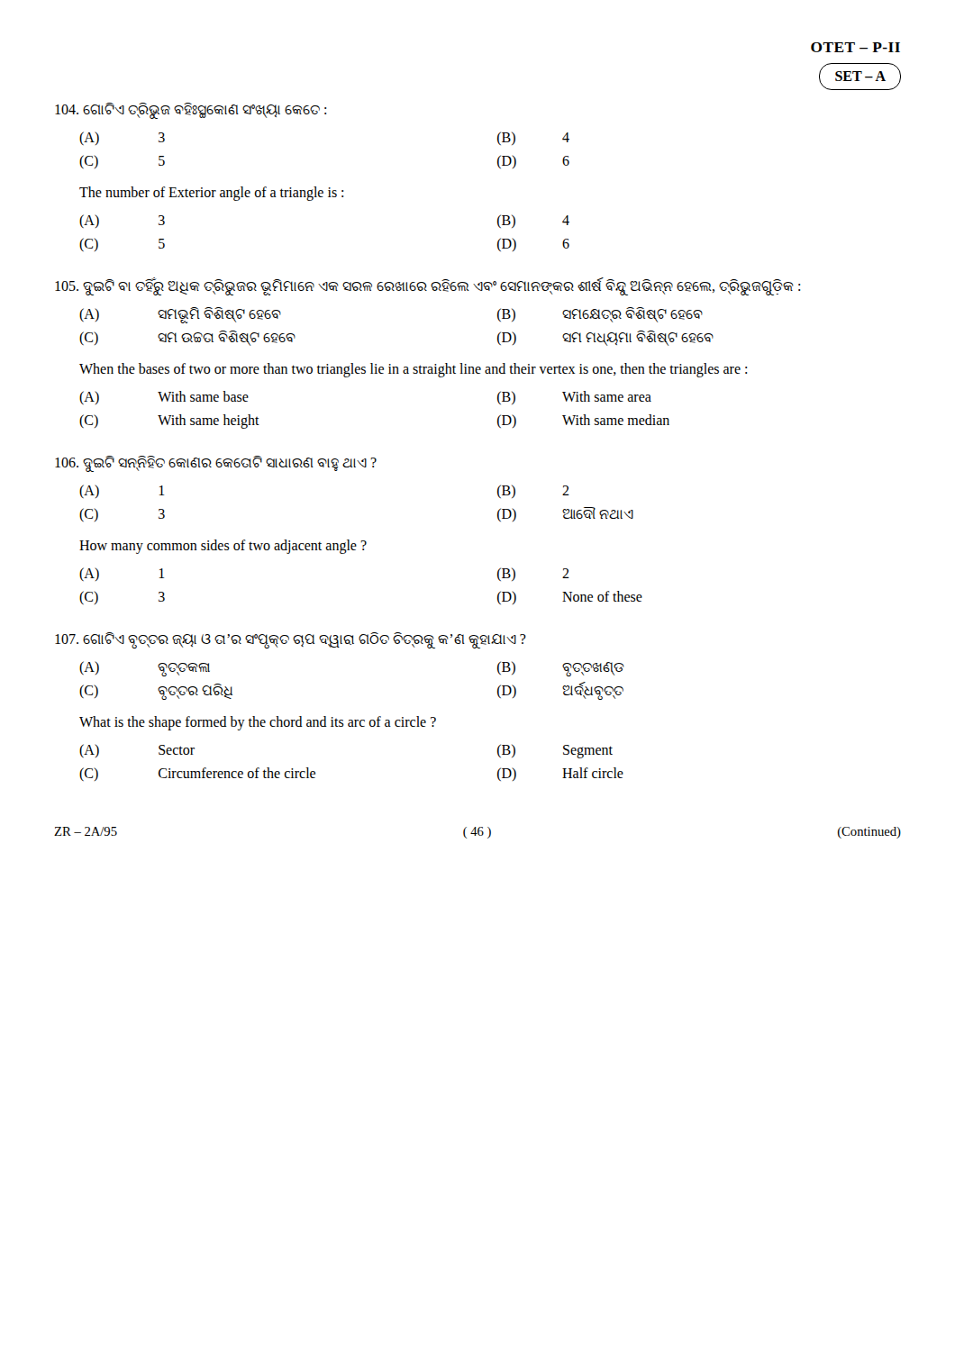OTET – P-II
SET – A
104. ଗୋଟିଏ ତ୍ରିଭୁଜ ବହିଃସ୍ଥକୋଣ ସଂଖ୍ୟା କେତେ :
(A) 3(B) 4
(C) 5(D) 6
The number of Exterior angle of a triangle is :
(A) 3(B) 4
(C) 5(D) 6
105. ଦୁଇଟି ବା ତହିଁରୁ ଅଧିକ ତ୍ରିଭୁଜର ଭୂମିମାନେ ଏକ ସରଳ ରେଖାରେ ରହିଲେ ଏବଂ ସେମାନଙ୍କର ଶୀର୍ଷ ବିନ୍ଦୁ ଅଭିନ୍ନ ହେଲେ, ତ୍ରିଭୁଜଗୁଡ଼ିକ :
(A) ସମଭୂମି ବିଶିଷ୍ଟ ହେବେ(B) ସମକ୍ଷେତ୍ର ବିଶିଷ୍ଟ ହେବେ
(C) ସମ ଉଚ୍ଚତା ବିଶିଷ୍ଟ ହେବେ(D) ସମ ମଧ୍ୟମା ବିଶିଷ୍ଟ ହେବେ
When the bases of two or more than two triangles lie in a straight line and their vertex is one, then the triangles are :
(A) With same base(B) With same area
(C) With same height(D) With same median
106. ଦୁଇଟି ସନ୍ନିହିତ କୋଣର କେତୋଟି ସାଧାରଣ ବାହୁ ଥାଏ ?
(A) 1(B) 2
(C) 3(D) ଆଦୌ ନଥାଏ
How many common sides of two adjacent angle ?
(A) 1(B) 2
(C) 3(D) None of these
107. ଗୋଟିଏ ବୃତ୍ତର ଜ୍ୟା ଓ ତା’ର ସଂପୃକ୍ତ ଚାପ ଦ୍ୱାରା ଗଠିତ ଚିତ୍ରକୁ କ’ଣ କୁହାଯାଏ ?
(A) ବୃତ୍ତକଳା(B) ବୃତ୍ତଖଣ୍ଡ
(C) ବୃତ୍ତର ପରିଧି(D) ଅର୍ଦ୍ଧବୃତ୍ତ
What is the shape formed by the chord and its arc of a circle ?
(A) Sector(B) Segment
(C) Circumference of the circle(D) Half circle
ZR – 2A/95 ( 46 ) (Continued)